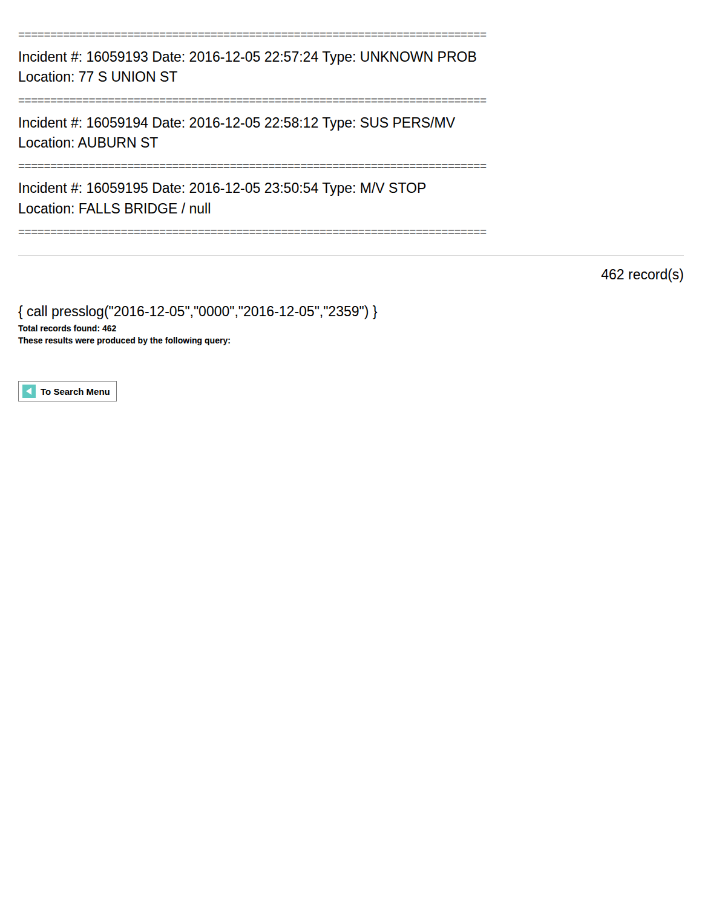=========================================================================
Incident #: 16059193 Date: 2016-12-05 22:57:24 Type: UNKNOWN PROB
Location: 77 S UNION ST
=========================================================================
Incident #: 16059194 Date: 2016-12-05 22:58:12 Type: SUS PERS/MV
Location: AUBURN ST
=========================================================================
Incident #: 16059195 Date: 2016-12-05 23:50:54 Type: M/V STOP
Location: FALLS BRIDGE / null
=========================================================================
462 record(s)
{ call presslog("2016-12-05","0000","2016-12-05","2359") }
Total records found: 462
These results were produced by the following query:
To Search Menu